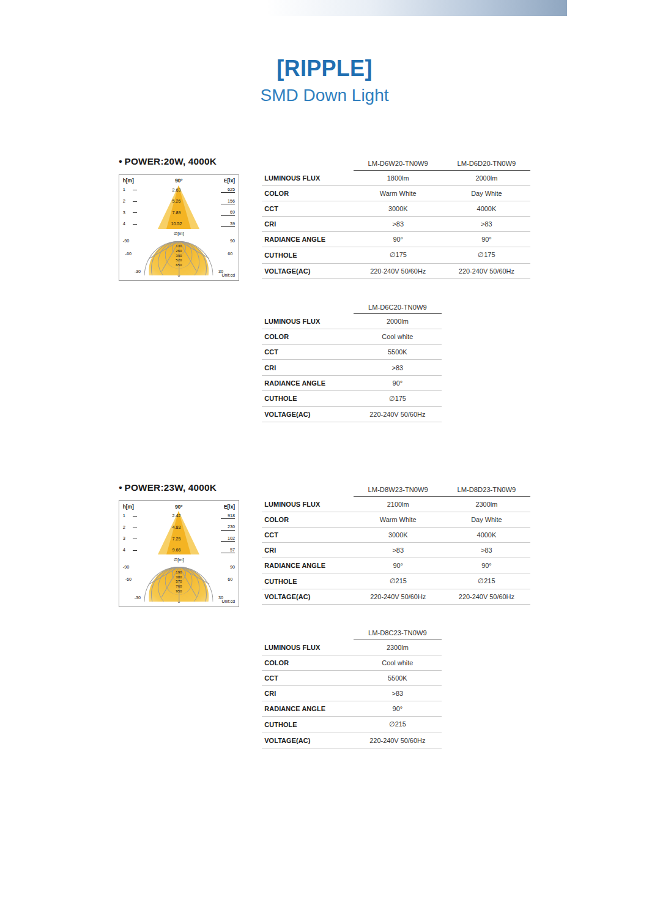[RIPPLE]
SMD Down Light
•POWER:20W, 4000K
h[m] 90°E[lx]
1 2.63625
2 5.26156
3 7.8969
4 10.5239
∅[m]
-90 90 -60 60 -30 30 0 Unit:cd
130
260
390
520
650
| | LM-D6W20-TN0W9 | LM-D6D20-TN0W9 |
| --- | --- | --- |
| LUMINOUS FLUX | 1800lm | 2000lm |
| COLOR | Warm White | Day White |
| CCT | 3000K | 4000K |
| CRI | >83 | >83 |
| RADIANCE ANGLE | 90° | 90° |
| CUTHOLE | ∅175 | ∅175 |
| VOLTAGE(AC) | 220-240V 50/60Hz | 220-240V 50/60Hz |
| | LM-D6C20-TN0W9 | |
| --- | --- | --- |
| LUMINOUS FLUX | 2000lm | |
| COLOR | Cool white | |
| CCT | 5500K | |
| CRI | >83 | |
| RADIANCE ANGLE | 90° | |
| CUTHOLE | ∅175 | |
| VOLTAGE(AC) | 220-240V 50/60Hz | |
•POWER:23W, 4000K
h[m] 90°E[lx]
1 2.42918
2 4.83230
3 7.25102
4 9.6657
∅[m]
-90 90 -60 60 -30 30 0 Unit:cd
190
380
570
760
950
| | LM-D8W23-TN0W9 | LM-D8D23-TN0W9 |
| --- | --- | --- |
| LUMINOUS FLUX | 2100lm | 2300lm |
| COLOR | Warm White | Day White |
| CCT | 3000K | 4000K |
| CRI | >83 | >83 |
| RADIANCE ANGLE | 90° | 90° |
| CUTHOLE | ∅215 | ∅215 |
| VOLTAGE(AC) | 220-240V 50/60Hz | 220-240V 50/60Hz |
| | LM-D8C23-TN0W9 | |
| --- | --- | --- |
| LUMINOUS FLUX | 2300lm | |
| COLOR | Cool white | |
| CCT | 5500K | |
| CRI | >83 | |
| RADIANCE ANGLE | 90° | |
| CUTHOLE | ∅215 | |
| VOLTAGE(AC) | 220-240V 50/60Hz | |